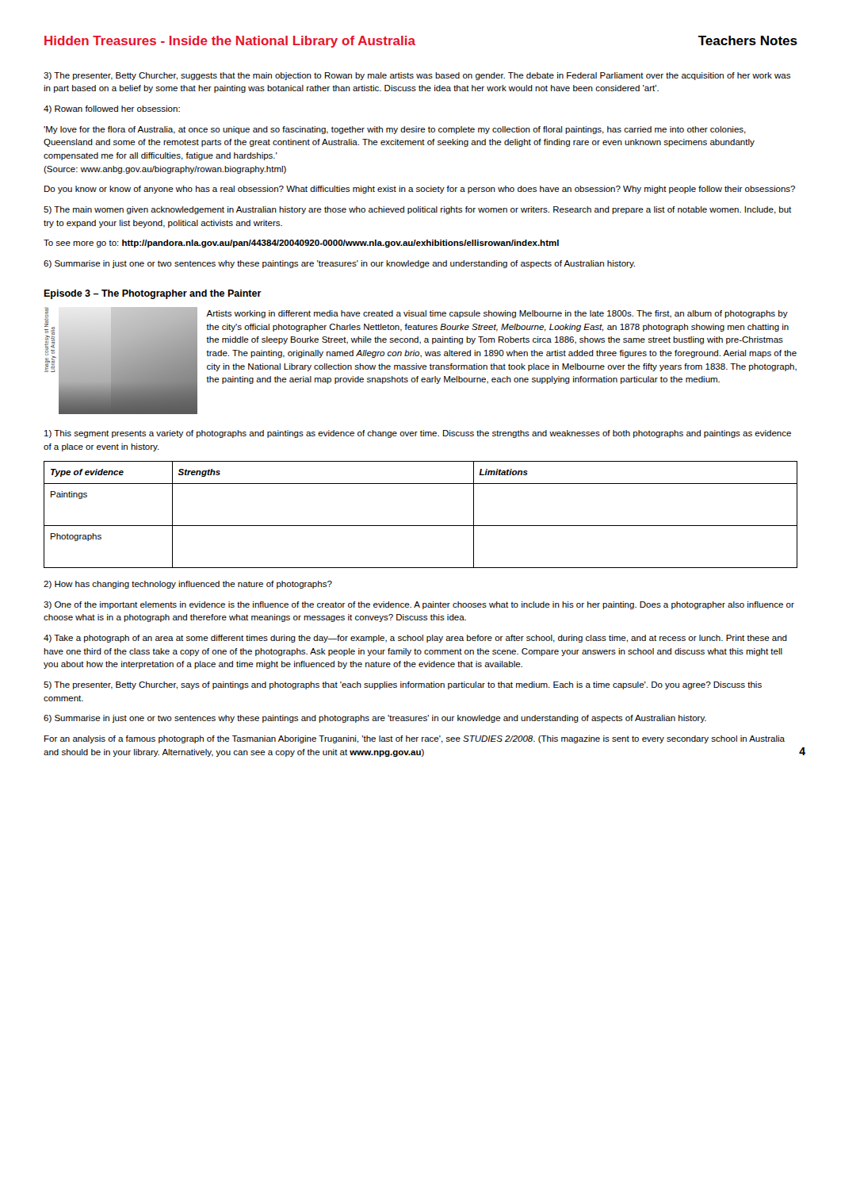Hidden Treasures - Inside the National Library of Australia
Teachers Notes
3) The presenter, Betty Churcher, suggests that the main objection to Rowan by male artists was based on gender. The debate in Federal Parliament over the acquisition of her work was in part based on a belief by some that her painting was botanical rather than artistic. Discuss the idea that her work would not have been considered 'art'.
4) Rowan followed her obsession:
'My love for the flora of Australia, at once so unique and so fascinating, together with my desire to complete my collection of floral paintings, has carried me into other colonies, Queensland and some of the remotest parts of the great continent of Australia. The excitement of seeking and the delight of finding rare or even unknown specimens abundantly compensated me for all difficulties, fatigue and hardships.'
(Source: www.anbg.gov.au/biography/rowan.biography.html)
Do you know or know of anyone who has a real obsession? What difficulties might exist in a society for a person who does have an obsession? Why might people follow their obsessions?
5) The main women given acknowledgement in Australian history are those who achieved political rights for women or writers. Research and prepare a list of notable women. Include, but try to expand your list beyond, political activists and writers.
To see more go to: http://pandora.nla.gov.au/pan/44384/20040920-0000/www.nla.gov.au/exhibitions/ellisrowan/index.html
6) Summarise in just one or two sentences why these paintings are 'treasures' in our knowledge and understanding of aspects of Australian history.
Episode 3 – The Photographer and the Painter
Image courtesy of National
Library of Australia
Artists working in different media have created a visual time capsule showing Melbourne in the late 1800s. The first, an album of photographs by the city's official photographer Charles Nettleton, features Bourke Street, Melbourne, Looking East, an 1878 photograph showing men chatting in the middle of sleepy Bourke Street, while the second, a painting by Tom Roberts circa 1886, shows the same street bustling with pre-Christmas trade. The painting, originally named Allegro con brio, was altered in 1890 when the artist added three figures to the foreground. Aerial maps of the city in the National Library collection show the massive transformation that took place in Melbourne over the fifty years from 1838. The photograph, the painting and the aerial map provide snapshots of early Melbourne, each one supplying information particular to the medium.
1) This segment presents a variety of photographs and paintings as evidence of change over time. Discuss the strengths and weaknesses of both photographs and paintings as evidence of a place or event in history.
| Type of evidence | Strengths | Limitations |
| --- | --- | --- |
| Paintings | | |
| Photographs | | |
2) How has changing technology influenced the nature of photographs?
3) One of the important elements in evidence is the influence of the creator of the evidence. A painter chooses what to include in his or her painting. Does a photographer also influence or choose what is in a photograph and therefore what meanings or messages it conveys? Discuss this idea.
4) Take a photograph of an area at some different times during the day—for example, a school play area before or after school, during class time, and at recess or lunch. Print these and have one third of the class take a copy of one of the photographs. Ask people in your family to comment on the scene. Compare your answers in school and discuss what this might tell you about how the interpretation of a place and time might be influenced by the nature of the evidence that is available.
5) The presenter, Betty Churcher, says of paintings and photographs that 'each supplies information particular to that medium. Each is a time capsule'. Do you agree? Discuss this comment.
6) Summarise in just one or two sentences why these paintings and photographs are 'treasures' in our knowledge and understanding of aspects of Australian history.
For an analysis of a famous photograph of the Tasmanian Aborigine Truganini, 'the last of her race', see STUDIES 2/2008. (This magazine is sent to every secondary school in Australia and should be in your library. Alternatively, you can see a copy of the unit at www.npg.gov.au)
4